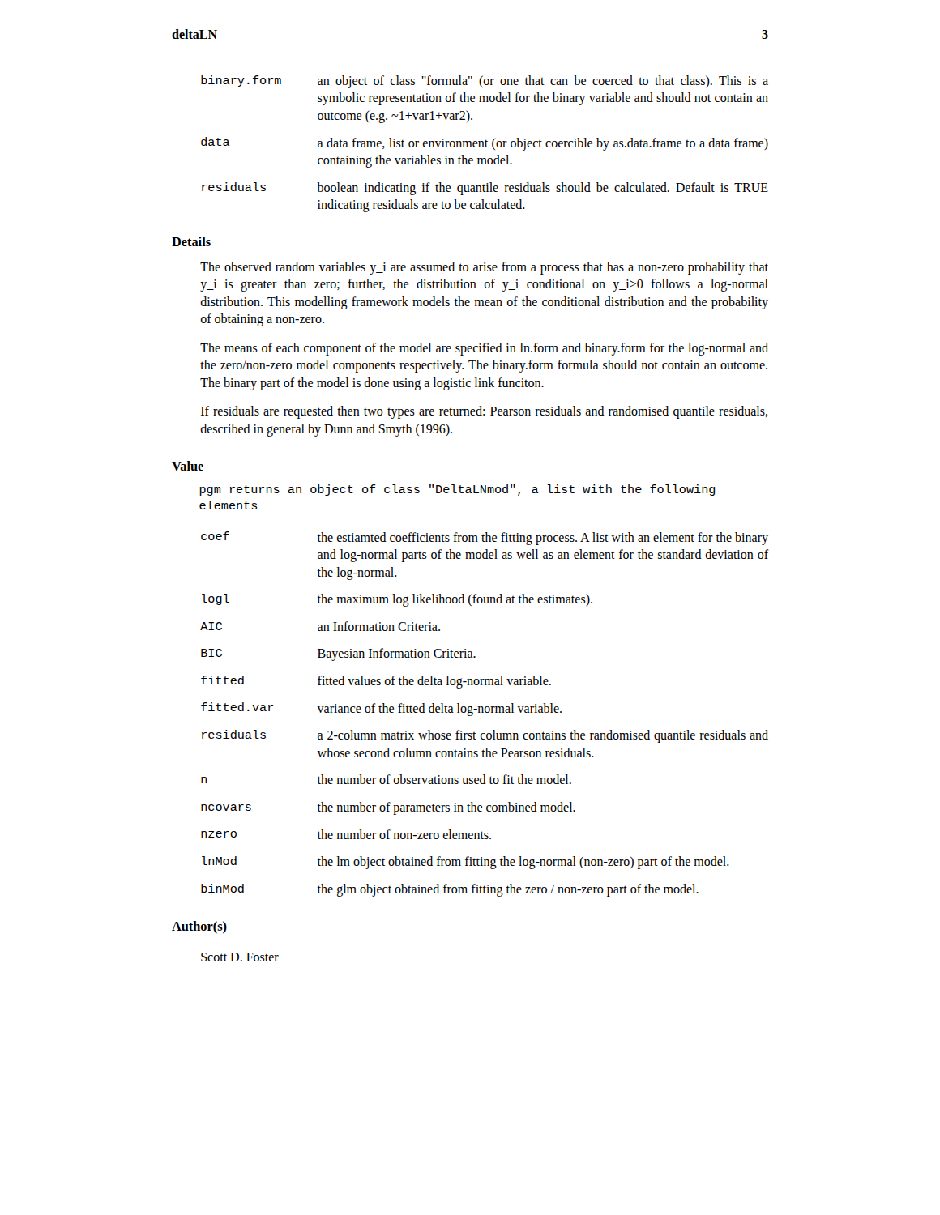deltaLN 3
binary.form
an object of class "formula" (or one that can be coerced to that class). This is a symbolic representation of the model for the binary variable and should not contain an outcome (e.g. ~1+var1+var2).
data
a data frame, list or environment (or object coercible by as.data.frame to a data frame) containing the variables in the model.
residuals
boolean indicating if the quantile residuals should be calculated. Default is TRUE indicating residuals are to be calculated.
Details
The observed random variables y_i are assumed to arise from a process that has a non-zero probability that y_i is greater than zero; further, the distribution of y_i conditional on y_i>0 follows a log-normal distribution. This modelling framework models the mean of the conditional distribution and the probability of obtaining a non-zero.
The means of each component of the model are specified in ln.form and binary.form for the log-normal and the zero/non-zero model components respectively. The binary.form formula should not contain an outcome. The binary part of the model is done using a logistic link funciton.
If residuals are requested then two types are returned: Pearson residuals and randomised quantile residuals, described in general by Dunn and Smyth (1996).
Value
pgm returns an object of class "DeltaLNmod", a list with the following elements
coef
the estiamted coefficients from the fitting process. A list with an element for the binary and log-normal parts of the model as well as an element for the standard deviation of the log-normal.
logl
the maximum log likelihood (found at the estimates).
AIC
an Information Criteria.
BIC
Bayesian Information Criteria.
fitted
fitted values of the delta log-normal variable.
fitted.var
variance of the fitted delta log-normal variable.
residuals
a 2-column matrix whose first column contains the randomised quantile residuals and whose second column contains the Pearson residuals.
n
the number of observations used to fit the model.
ncovars
the number of parameters in the combined model.
nzero
the number of non-zero elements.
lnMod
the lm object obtained from fitting the log-normal (non-zero) part of the model.
binMod
the glm object obtained from fitting the zero / non-zero part of the model.
Author(s)
Scott D. Foster